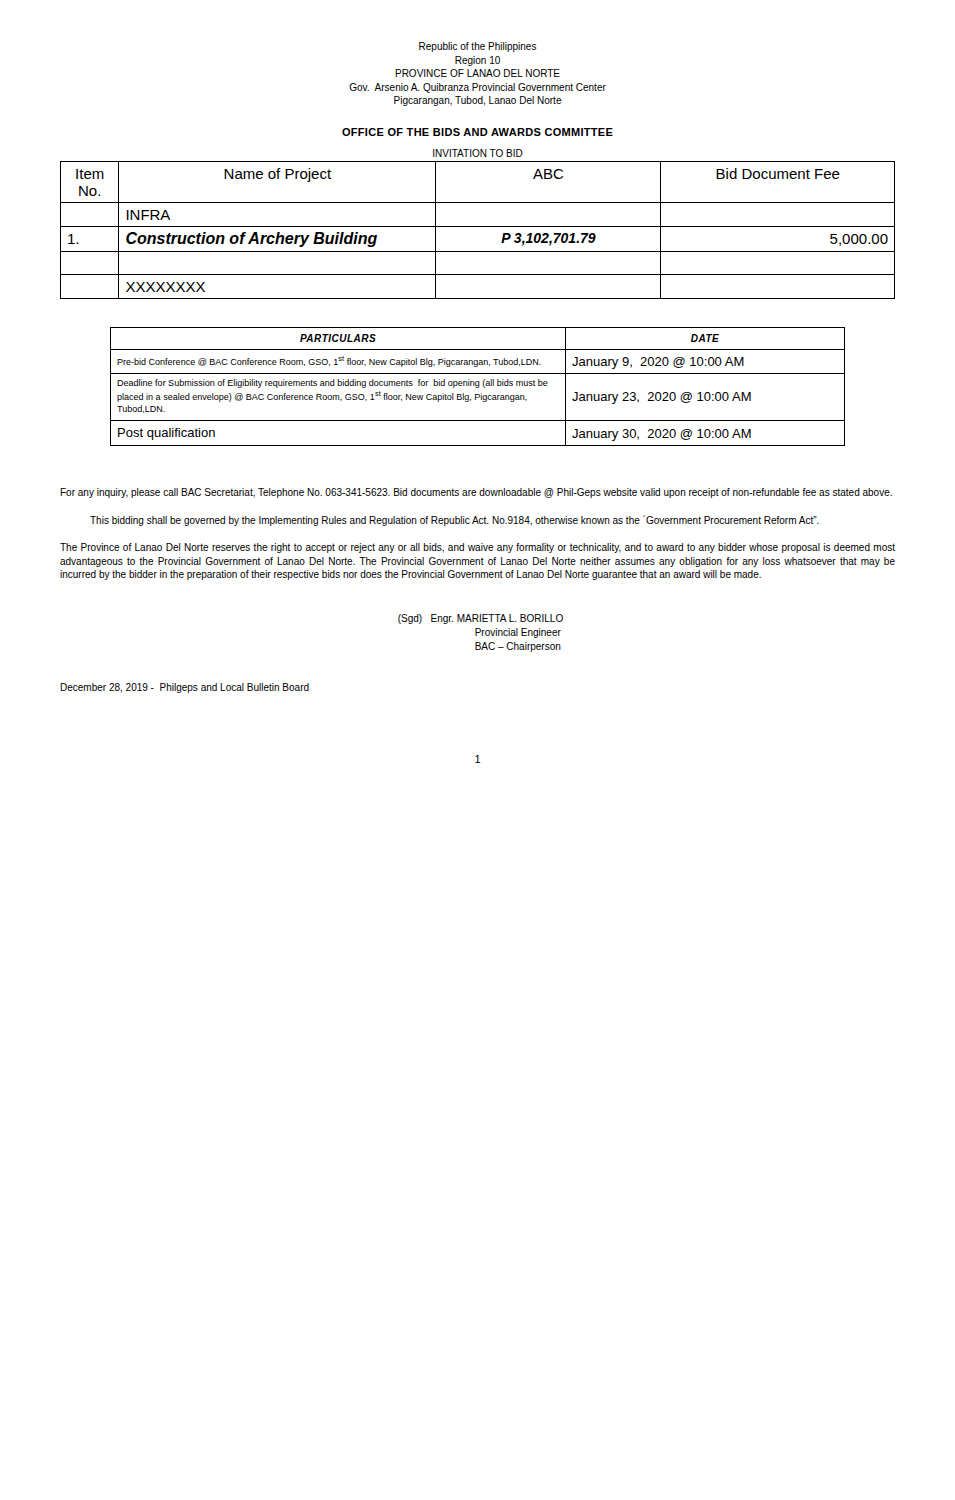Republic of the Philippines
Region 10
PROVINCE OF LANAO DEL NORTE
Gov. Arsenio A. Quibranza Provincial Government Center
Pigcarangan, Tubod, Lanao Del Norte
OFFICE OF THE BIDS AND AWARDS COMMITTEE
INVITATION TO BID
| Item No. | Name of Project | ABC | Bid Document Fee |
| --- | --- | --- | --- |
| | INFRA | | |
| 1. | Construction of Archery Building | P 3,102,701.79 | 5,000.00 |
| | XXXXXXXX | | |
| PARTICULARS | DATE |
| --- | --- |
| Pre-bid Conference @ BAC Conference Room, GSO, 1 st floor, New Capitol Blg, Pigcarangan, Tubod,LDN. | January 9, 2020 @ 10:00 AM |
| Deadline for Submission of Eligibility requirements and bidding documents for bid opening (all bids must be placed in a sealed envelope) @ BAC Conference Room, GSO, 1 st floor, New Capitol Blg, Pigcarangan, Tubod,LDN. | January 23, 2020 @ 10:00 AM |
| Post qualification | January 30, 2020 @ 10:00 AM |
For any inquiry, please call BAC Secretariat, Telephone No. 063-341-5623. Bid documents are downloadable @ Phil-Geps website valid upon receipt of non-refundable fee as stated above.
This bidding shall be governed by the Implementing Rules and Regulation of Republic Act. No.9184, otherwise known as the ´Government Procurement Reform Act”.
The Province of Lanao Del Norte reserves the right to accept or reject any or all bids, and waive any formality or technicality, and to award to any bidder whose proposal is deemed most advantageous to the Provincial Government of Lanao Del Norte. The Provincial Government of Lanao Del Norte neither assumes any obligation for any loss whatsoever that may be incurred by the bidder in the preparation of their respective bids nor does the Provincial Government of Lanao Del Norte guarantee that an award will be made.
(Sgd) Engr. MARIETTA L. BORILLO
Provincial Engineer
BAC – Chairperson
December 28, 2019 - Philgeps and Local Bulletin Board
1